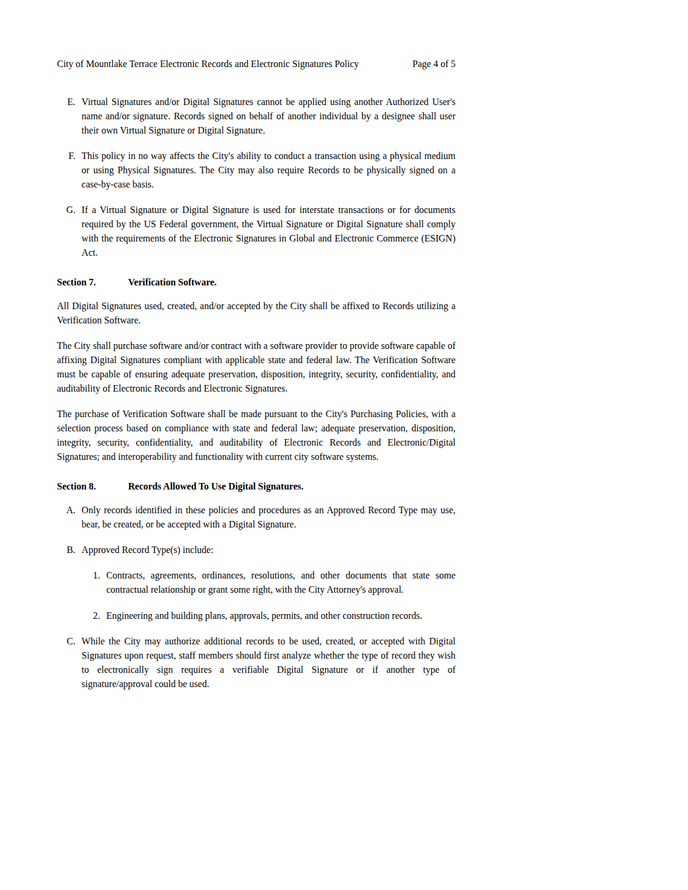City of Mountlake Terrace Electronic Records and Electronic Signatures Policy
Page 4 of 5
Virtual Signatures and/or Digital Signatures cannot be applied using another Authorized User's name and/or signature. Records signed on behalf of another individual by a designee shall user their own Virtual Signature or Digital Signature.
This policy in no way affects the City's ability to conduct a transaction using a physical medium or using Physical Signatures. The City may also require Records to be physically signed on a case-by-case basis.
If a Virtual Signature or Digital Signature is used for interstate transactions or for documents required by the US Federal government, the Virtual Signature or Digital Signature shall comply with the requirements of the Electronic Signatures in Global and Electronic Commerce (ESIGN) Act.
Section 7. Verification Software.
All Digital Signatures used, created, and/or accepted by the City shall be affixed to Records utilizing a Verification Software.
The City shall purchase software and/or contract with a software provider to provide software capable of affixing Digital Signatures compliant with applicable state and federal law. The Verification Software must be capable of ensuring adequate preservation, disposition, integrity, security, confidentiality, and auditability of Electronic Records and Electronic Signatures.
The purchase of Verification Software shall be made pursuant to the City's Purchasing Policies, with a selection process based on compliance with state and federal law; adequate preservation, disposition, integrity, security, confidentiality, and auditability of Electronic Records and Electronic/Digital Signatures; and interoperability and functionality with current city software systems.
Section 8. Records Allowed To Use Digital Signatures.
Only records identified in these policies and procedures as an Approved Record Type may use, bear, be created, or be accepted with a Digital Signature.
Approved Record Type(s) include:
Contracts, agreements, ordinances, resolutions, and other documents that state some contractual relationship or grant some right, with the City Attorney's approval.
Engineering and building plans, approvals, permits, and other construction records.
While the City may authorize additional records to be used, created, or accepted with Digital Signatures upon request, staff members should first analyze whether the type of record they wish to electronically sign requires a verifiable Digital Signature or if another type of signature/approval could be used.